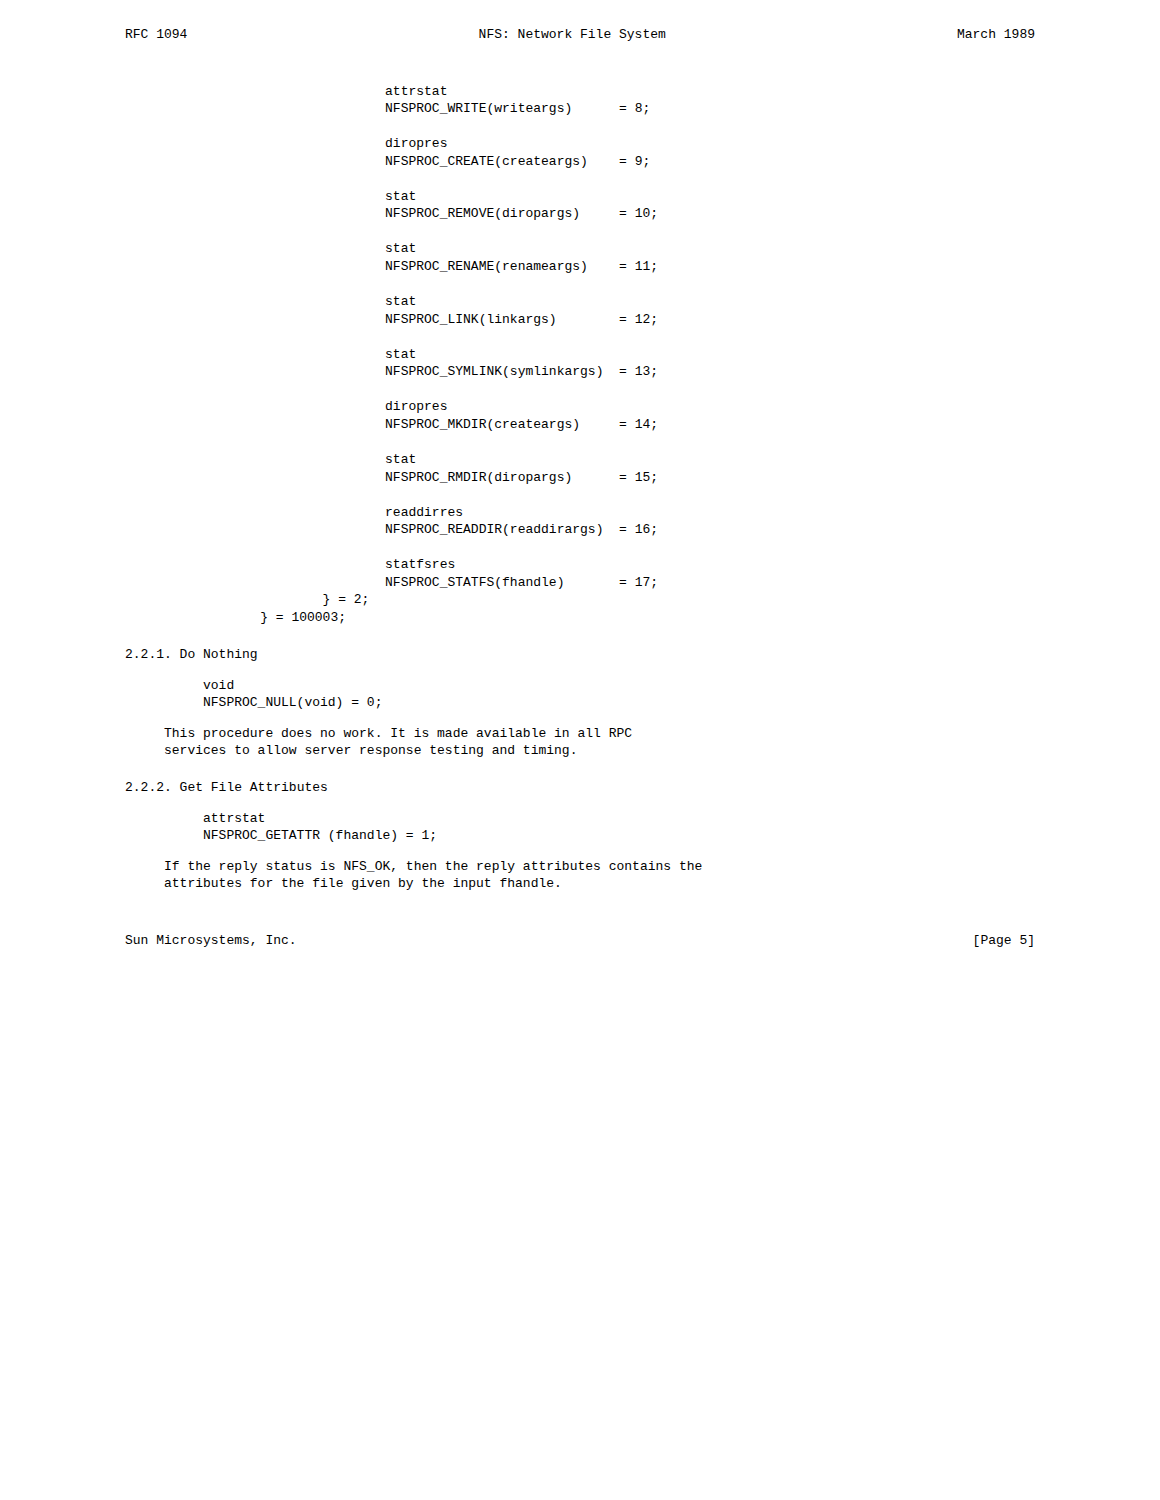RFC 1094 NFS: Network File System March 1989
                    attrstat
                    NFSPROC_WRITE(writeargs)      = 8;

                    diropres
                    NFSPROC_CREATE(createargs)    = 9;

                    stat
                    NFSPROC_REMOVE(diropargs)     = 10;

                    stat
                    NFSPROC_RENAME(renameargs)    = 11;

                    stat
                    NFSPROC_LINK(linkargs)        = 12;

                    stat
                    NFSPROC_SYMLINK(symlinkargs)  = 13;

                    diropres
                    NFSPROC_MKDIR(createargs)     = 14;

                    stat
                    NFSPROC_RMDIR(diropargs)      = 15;

                    readdirres
                    NFSPROC_READDIR(readdirargs)  = 16;

                    statfsres
                    NFSPROC_STATFS(fhandle)       = 17;
            } = 2;
    } = 100003;
2.2.1. Do Nothing
void
NFSPROC_NULL(void) = 0;
This procedure does no work. It is made available in all RPC
services to allow server response testing and timing.
2.2.2. Get File Attributes
attrstat
NFSPROC_GETATTR (fhandle) = 1;
If the reply status is NFS_OK, then the reply attributes contains the
attributes for the file given by the input fhandle.
Sun Microsystems, Inc. [Page 5]